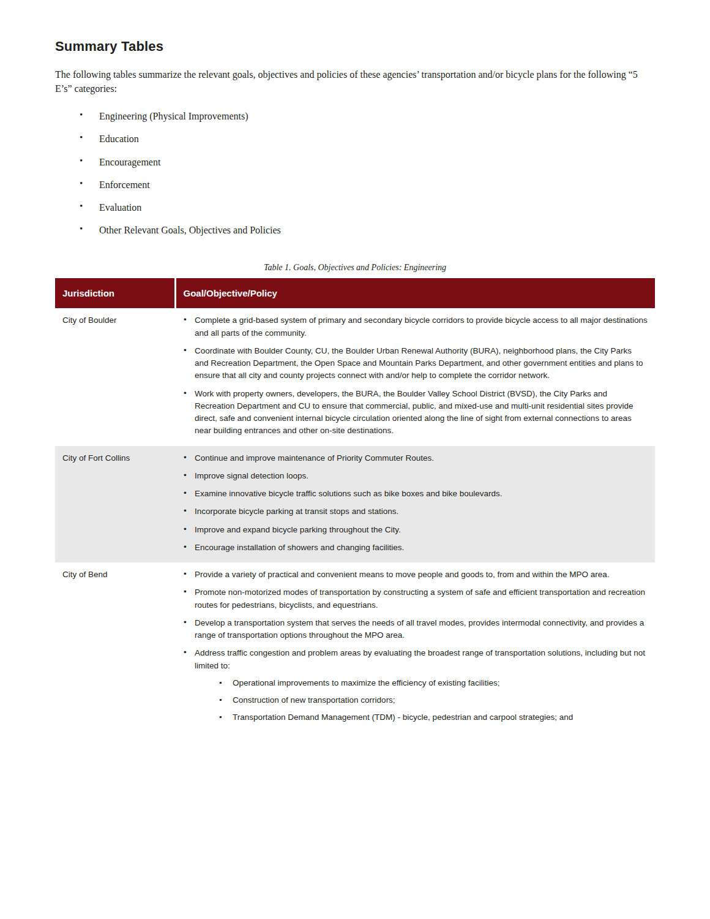Summary Tables
The following tables summarize the relevant goals, objectives and policies of these agencies’ transportation and/or bicycle plans for the following “5 E’s” categories:
Engineering (Physical Improvements)
Education
Encouragement
Enforcement
Evaluation
Other Relevant Goals, Objectives and Policies
Table 1. Goals, Objectives and Policies: Engineering
| Jurisdiction | Goal/Objective/Policy |
| --- | --- |
| City of Boulder | Complete a grid-based system of primary and secondary bicycle corridors to provide bicycle access to all major destinations and all parts of the community. Coordinate with Boulder County, CU, the Boulder Urban Renewal Authority (BURA), neighborhood plans, the City Parks and Recreation Department, the Open Space and Mountain Parks Department, and other government entities and plans to ensure that all city and county projects connect with and/or help to complete the corridor network. Work with property owners, developers, the BURA, the Boulder Valley School District (BVSD), the City Parks and Recreation Department and CU to ensure that commercial, public, and mixed-use and multi-unit residential sites provide direct, safe and convenient internal bicycle circulation oriented along the line of sight from external connections to areas near building entrances and other on-site destinations. |
| City of Fort Collins | Continue and improve maintenance of Priority Commuter Routes. Improve signal detection loops. Examine innovative bicycle traffic solutions such as bike boxes and bike boulevards. Incorporate bicycle parking at transit stops and stations. Improve and expand bicycle parking throughout the City. Encourage installation of showers and changing facilities. |
| City of Bend | Provide a variety of practical and convenient means to move people and goods to, from and within the MPO area. Promote non-motorized modes of transportation by constructing a system of safe and efficient transportation and recreation routes for pedestrians, bicyclists, and equestrians. Develop a transportation system that serves the needs of all travel modes, provides intermodal connectivity, and provides a range of transportation options throughout the MPO area. Address traffic congestion and problem areas by evaluating the broadest range of transportation solutions, including but not limited to: Operational improvements to maximize the efficiency of existing facilities; Construction of new transportation corridors; Transportation Demand Management (TDM) - bicycle, pedestrian and carpool strategies; and |